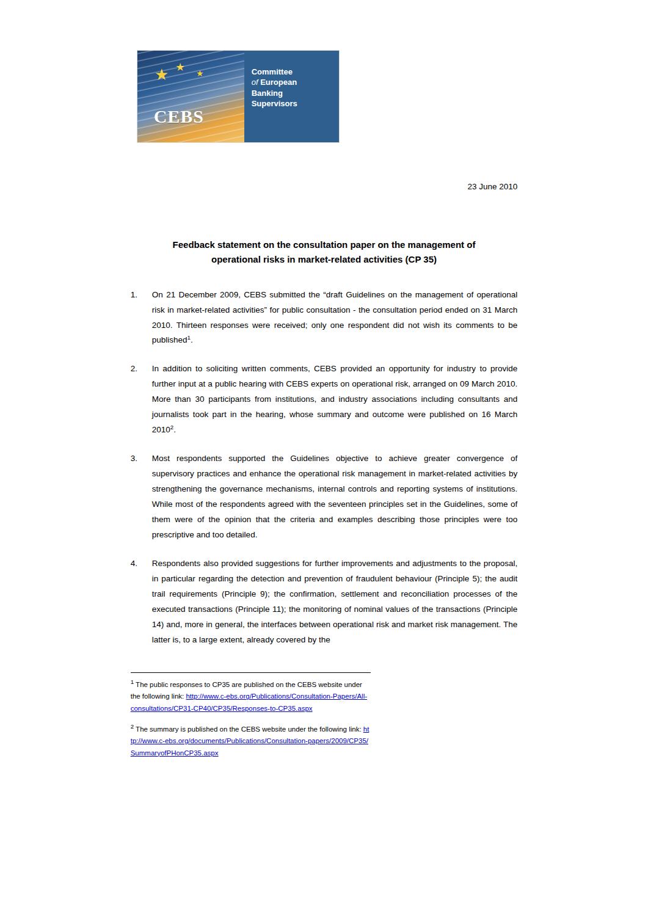★ ★ ★
Committee
of European
Banking
Supervisors
CEBS
23 June 2010
Feedback statement on the consultation paper on the management of
operational risks in market-related activities (CP 35)
On 21 December 2009, CEBS submitted the “draft Guidelines on the management of operational risk in market-related activities” for public consultation - the consultation period ended on 31 March 2010. Thirteen responses were received; only one respondent did not wish its comments to be published1.
In addition to soliciting written comments, CEBS provided an opportunity for industry to provide further input at a public hearing with CEBS experts on operational risk, arranged on 09 March 2010. More than 30 participants from institutions, and industry associations including consultants and journalists took part in the hearing, whose summary and outcome were published on 16 March 20102.
Most respondents supported the Guidelines objective to achieve greater convergence of supervisory practices and enhance the operational risk management in market-related activities by strengthening the governance mechanisms, internal controls and reporting systems of institutions. While most of the respondents agreed with the seventeen principles set in the Guidelines, some of them were of the opinion that the criteria and examples describing those principles were too prescriptive and too detailed.
Respondents also provided suggestions for further improvements and adjustments to the proposal, in particular regarding the detection and prevention of fraudulent behaviour (Principle 5); the audit trail requirements (Principle 9); the confirmation, settlement and reconciliation processes of the executed transactions (Principle 11); the monitoring of nominal values of the transactions (Principle 14) and, more in general, the interfaces between operational risk and market risk management. The latter is, to a large extent, already covered by the
1 The public responses to CP35 are published on the CEBS website under the following link: http://www.c-ebs.org/Publications/Consultation-Papers/All-consultations/CP31-CP40/CP35/Responses-to-CP35.aspx
2 The summary is published on the CEBS website under the following link: http://www.c-ebs.org/documents/Publications/Consultation-papers/2009/CP35/SummaryofPHonCP35.aspx